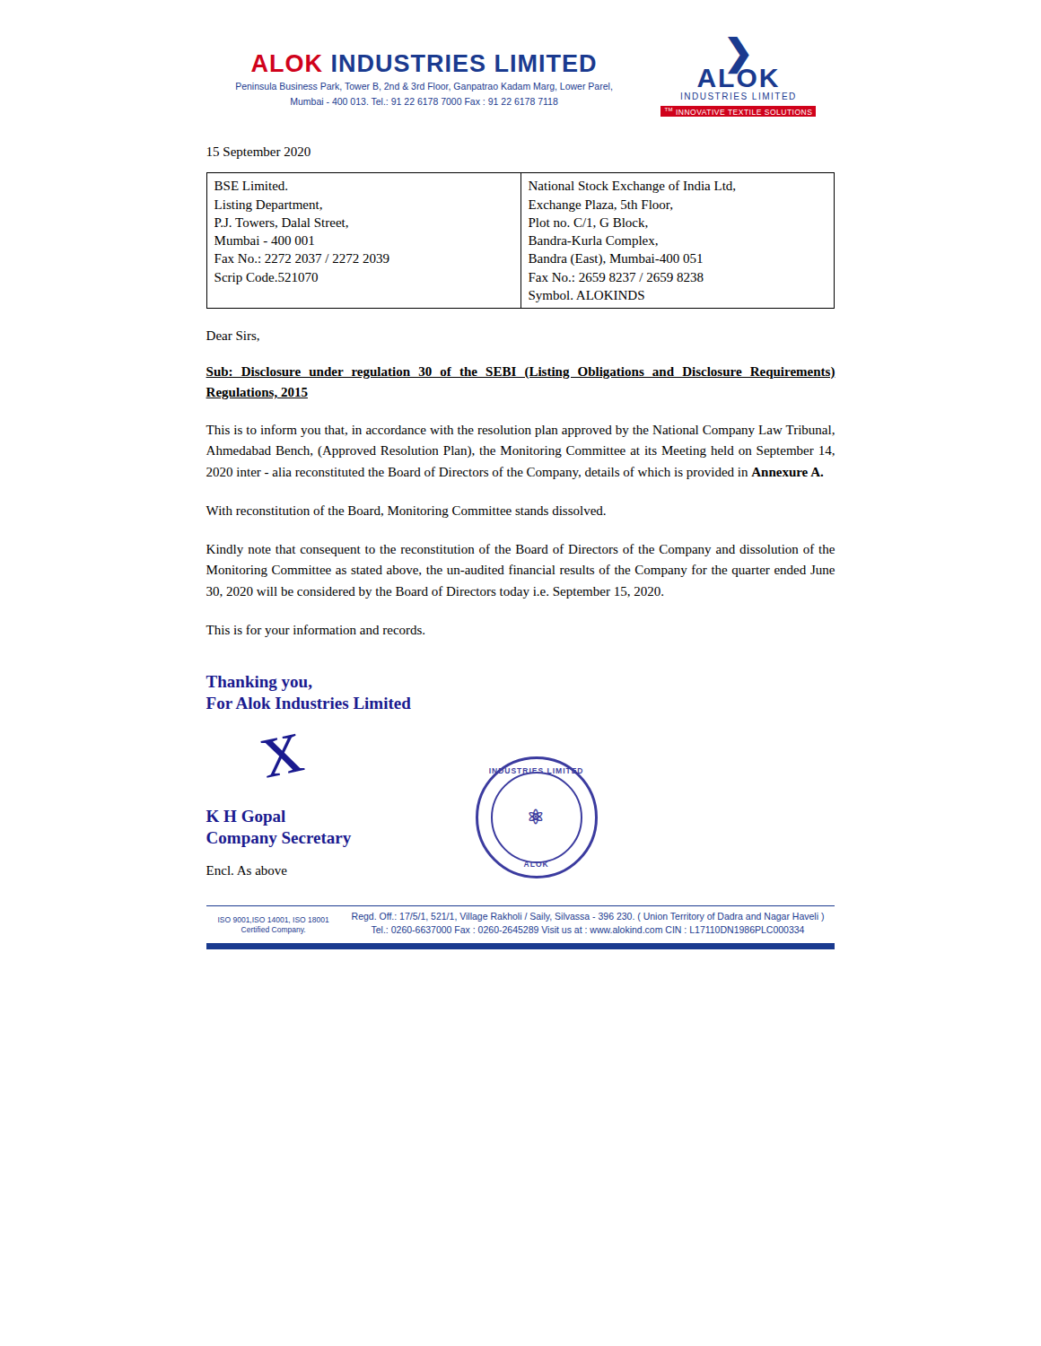ALOK INDUSTRIES LIMITED
Peninsula Business Park, Tower B, 2nd & 3rd Floor, Ganpatrao Kadam Marg, Lower Parel,
Mumbai - 400 013. Tel.: 91 22 6178 7000 Fax : 91 22 6178 7118
❯
ALOK
INDUSTRIES LIMITED
TM INNOVATIVE TEXTILE SOLUTIONS
15 September 2020
| BSE Limited. Listing Department, P.J. Towers, Dalal Street, Mumbai - 400 001 Fax No.: 2272 2037 / 2272 2039 Scrip Code.521070 | National Stock Exchange of India Ltd, Exchange Plaza, 5th Floor, Plot no. C/1, G Block, Bandra-Kurla Complex, Bandra (East), Mumbai-400 051 Fax No.: 2659 8237 / 2659 8238 Symbol. ALOKINDS |
Dear Sirs,
Sub: Disclosure under regulation 30 of the SEBI (Listing Obligations and Disclosure Requirements) Regulations, 2015
This is to inform you that, in accordance with the resolution plan approved by the National Company Law Tribunal, Ahmedabad Bench, (Approved Resolution Plan), the Monitoring Committee at its Meeting held on September 14, 2020 inter - alia reconstituted the Board of Directors of the Company, details of which is provided in Annexure A.
With reconstitution of the Board, Monitoring Committee stands dissolved.
Kindly note that consequent to the reconstitution of the Board of Directors of the Company and dissolution of the Monitoring Committee as stated above, the un-audited financial results of the Company for the quarter ended June 30, 2020 will be considered by the Board of Directors today i.e. September 15, 2020.
This is for your information and records.
Thanking you,
For Alok Industries Limited
x
K H Gopal
Company Secretary
INDUSTRIES LIMITED
⚛
ALOK
Encl. As above
ISO 9001,ISO 14001, ISO 18001
Certified Company.
Regd. Off.: 17/5/1, 521/1, Village Rakholi / Saily, Silvassa - 396 230. ( Union Territory of Dadra and Nagar Haveli )
Tel.: 0260-6637000 Fax : 0260-2645289 Visit us at : www.alokind.com CIN : L17110DN1986PLC000334